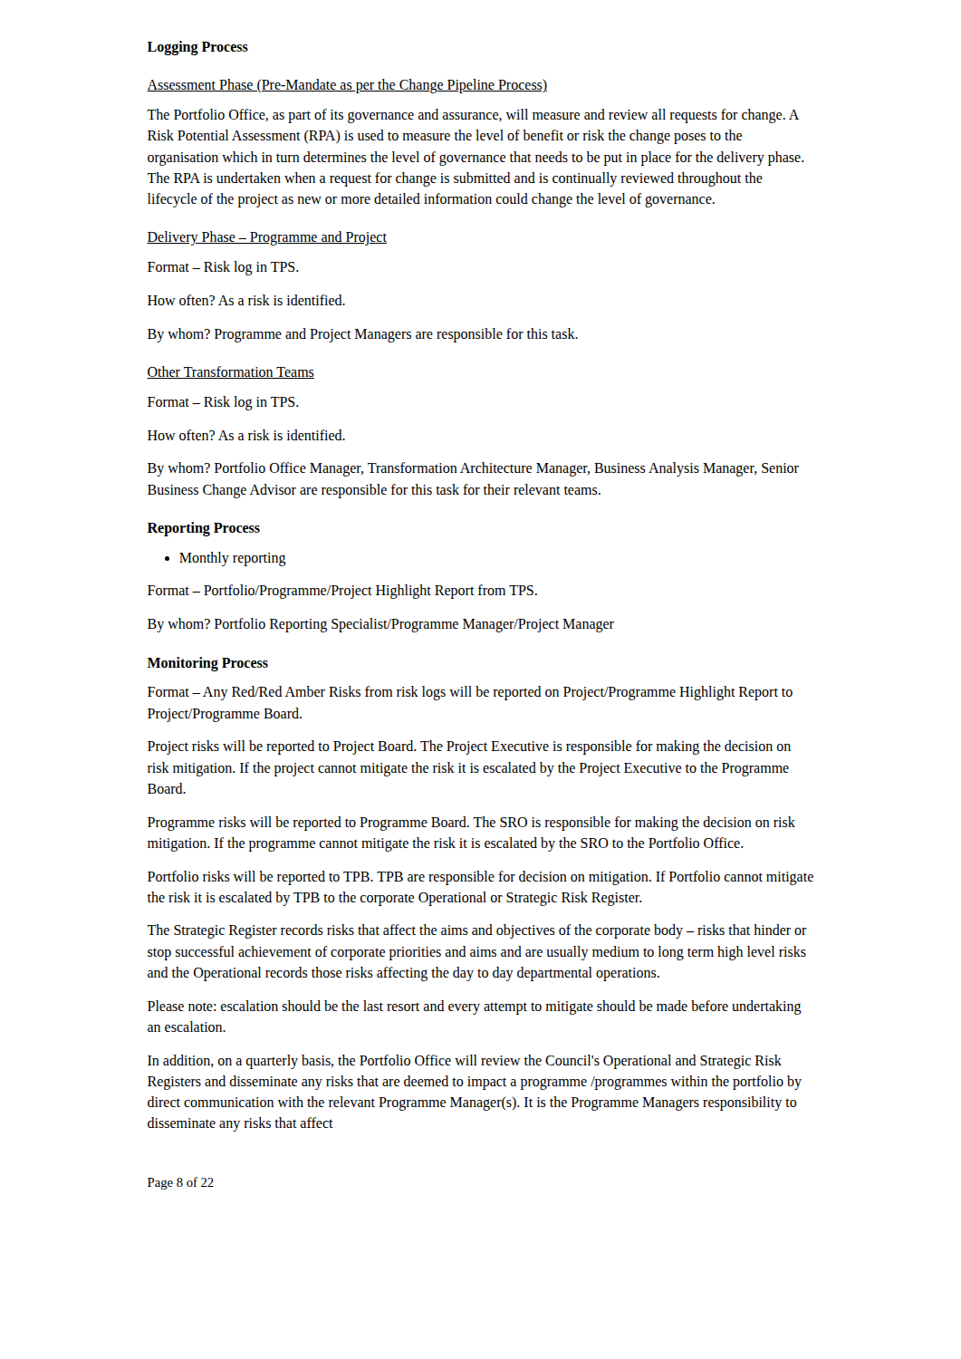Logging Process
Assessment Phase (Pre-Mandate as per the Change Pipeline Process)
The Portfolio Office, as part of its governance and assurance, will measure and review all requests for change. A Risk Potential Assessment (RPA) is used to measure the level of benefit or risk the change poses to the organisation which in turn determines the level of governance that needs to be put in place for the delivery phase. The RPA is undertaken when a request for change is submitted and is continually reviewed throughout the lifecycle of the project as new or more detailed information could change the level of governance.
Delivery Phase – Programme and Project
Format – Risk log in TPS.
How often? As a risk is identified.
By whom? Programme and Project Managers are responsible for this task.
Other Transformation Teams
Format – Risk log in TPS.
How often? As a risk is identified.
By whom? Portfolio Office Manager, Transformation Architecture Manager, Business Analysis Manager, Senior Business Change Advisor are responsible for this task for their relevant teams.
Reporting Process
Monthly reporting
Format – Portfolio/Programme/Project Highlight Report from TPS.
By whom? Portfolio Reporting Specialist/Programme Manager/Project Manager
Monitoring Process
Format – Any Red/Red Amber Risks from risk logs will be reported on Project/Programme Highlight Report to Project/Programme Board.
Project risks will be reported to Project Board. The Project Executive is responsible for making the decision on risk mitigation. If the project cannot mitigate the risk it is escalated by the Project Executive to the Programme Board.
Programme risks will be reported to Programme Board. The SRO is responsible for making the decision on risk mitigation. If the programme cannot mitigate the risk it is escalated by the SRO to the Portfolio Office.
Portfolio risks will be reported to TPB. TPB are responsible for decision on mitigation. If Portfolio cannot mitigate the risk it is escalated by TPB to the corporate Operational or Strategic Risk Register.
The Strategic Register records risks that affect the aims and objectives of the corporate body – risks that hinder or stop successful achievement of corporate priorities and aims and are usually medium to long term high level risks and the Operational records those risks affecting the day to day departmental operations.
Please note: escalation should be the last resort and every attempt to mitigate should be made before undertaking an escalation.
In addition, on a quarterly basis, the Portfolio Office will review the Council's Operational and Strategic Risk Registers and disseminate any risks that are deemed to impact a programme /programmes within the portfolio by direct communication with the relevant Programme Manager(s). It is the Programme Managers responsibility to disseminate any risks that affect
Page 8 of 22